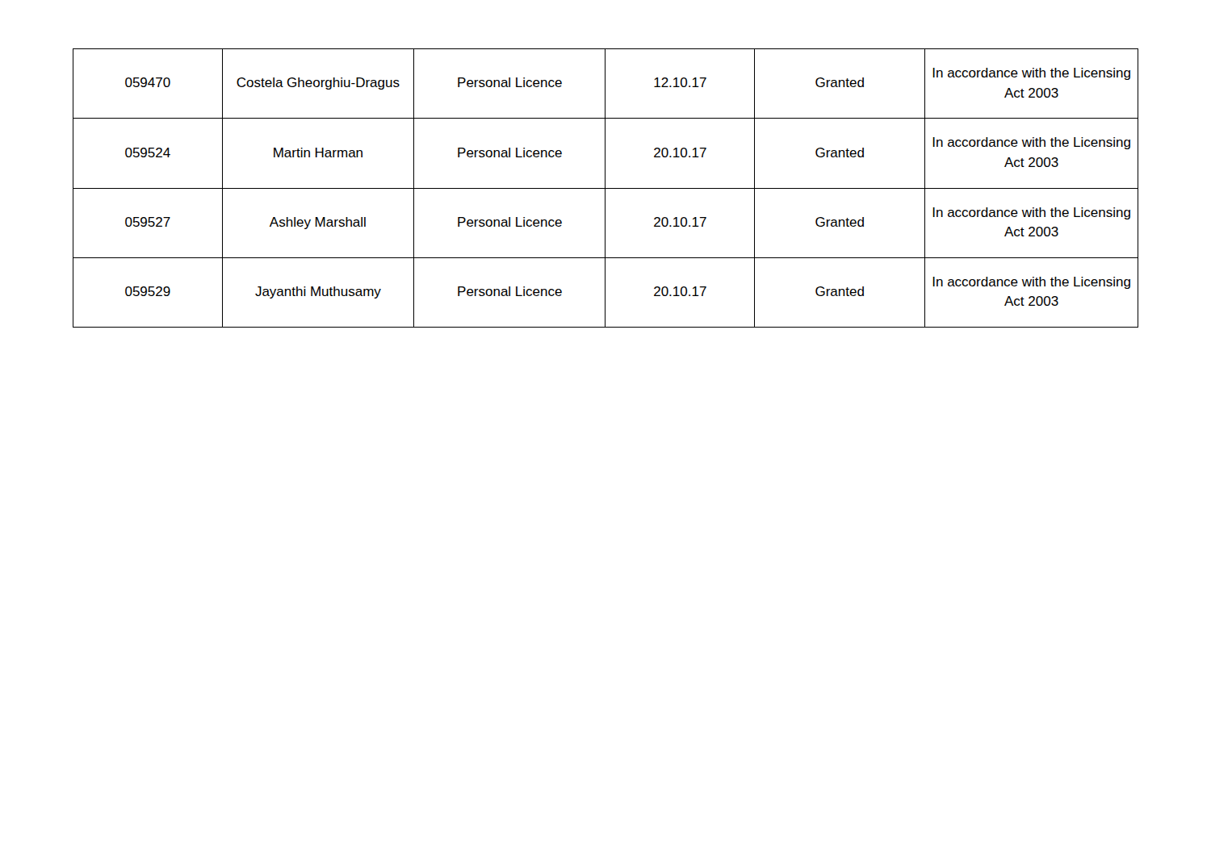| 059470 | Costela Gheorghiu-Dragus | Personal Licence | 12.10.17 | Granted | In accordance with the Licensing Act 2003 |
| 059524 | Martin Harman | Personal Licence | 20.10.17 | Granted | In accordance with the Licensing Act 2003 |
| 059527 | Ashley Marshall | Personal Licence | 20.10.17 | Granted | In accordance with the Licensing Act 2003 |
| 059529 | Jayanthi Muthusamy | Personal Licence | 20.10.17 | Granted | In accordance with the Licensing Act 2003 |